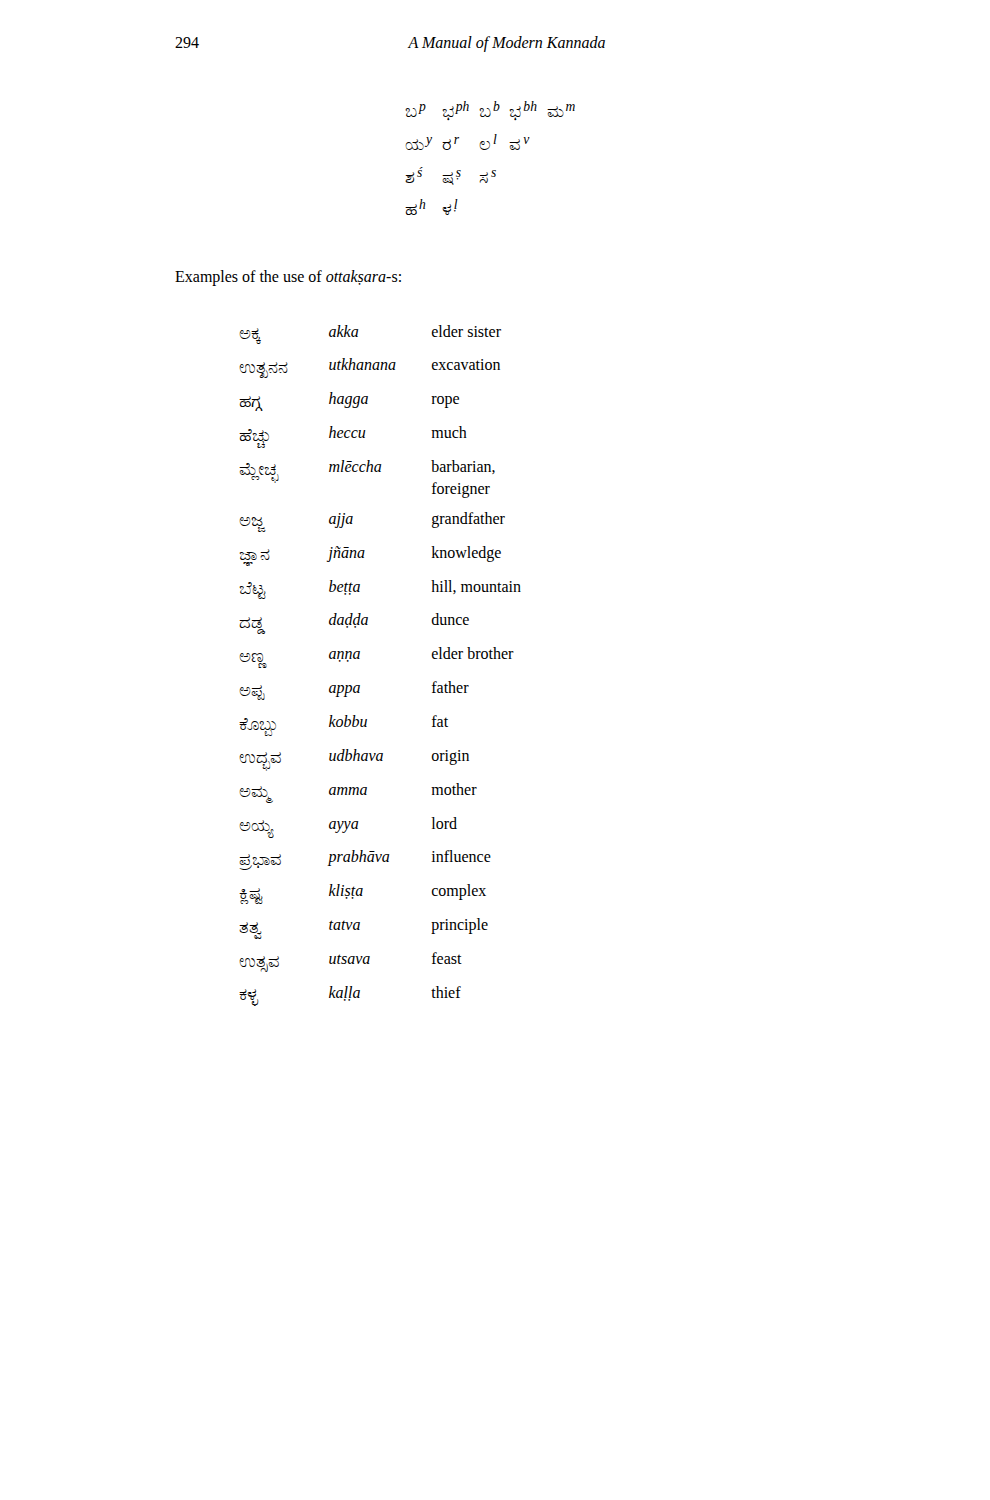294 A Manual of Modern Kannada
| ಬ p | ಭ ph | ಬ b | ಭ bh | ಮ m |
| ಯ y | ರ r | ಲ l | ವ v | |
| ಶ ś | ಷ ṣ | ಸ s | | |
| ಹ h | ಳ ḷ | | | |
Examples of the use of ottakṣara-s:
| ಅಕ್ಕ | akka | elder sister |
| ಉತ್ಖನನ | utkhanana | excavation |
| ಹಗ್ಗ | hagga | rope |
| ಹೆಚ್ಚು | heccu | much |
| ಮ್ಲೇಚ್ಛ | mlēccha | barbarian, foreigner |
| ಅಜ್ಜ | ajja | grandfather |
| ಜ್ಞಾನ | jñāna | knowledge |
| ಬೆಟ್ಟ | beṭṭa | hill, mountain |
| ದಡ್ಡ | daḍḍa | dunce |
| ಅಣ್ಣ | aṇṇa | elder brother |
| ಅಪ್ಪ | appa | father |
| ಕೊಬ್ಬು | kobbu | fat |
| ಉದ್ಭವ | udbhava | origin |
| ಅಮ್ಮ | amma | mother |
| ಅಯ್ಯ | ayya | lord |
| ಪ್ರಭಾವ | prabhāva | influence |
| ಕ್ಲಿಷ್ಟ | kliṣṭa | complex |
| ತತ್ವ | tatva | principle |
| ಉತ್ಸವ | utsava | feast |
| ಕಳ್ಳ | kaḷḷa | thief |